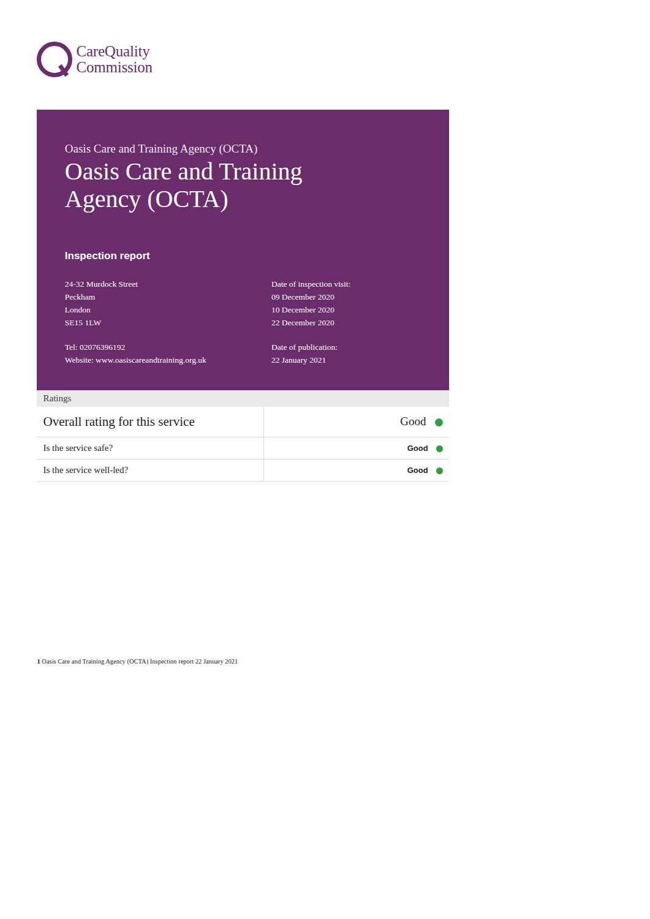CareQuality Commission
Oasis Care and Training Agency (OCTA)
Oasis Care and Training
Agency (OCTA)
Inspection report
24-32 Murdock Street
Peckham
London
SE15 1LW
Tel: 02076396192
Website: www.oasiscareandtraining.org.uk
Date of inspection visit:
09 December 2020
10 December 2020
22 December 2020
Date of publication:
22 January 2021
Ratings
| Overall rating for this service | Good |
| Is the service safe? | Good |
| Is the service well-led? | Good |
1 Oasis Care and Training Agency (OCTA) Inspection report 22 January 2021